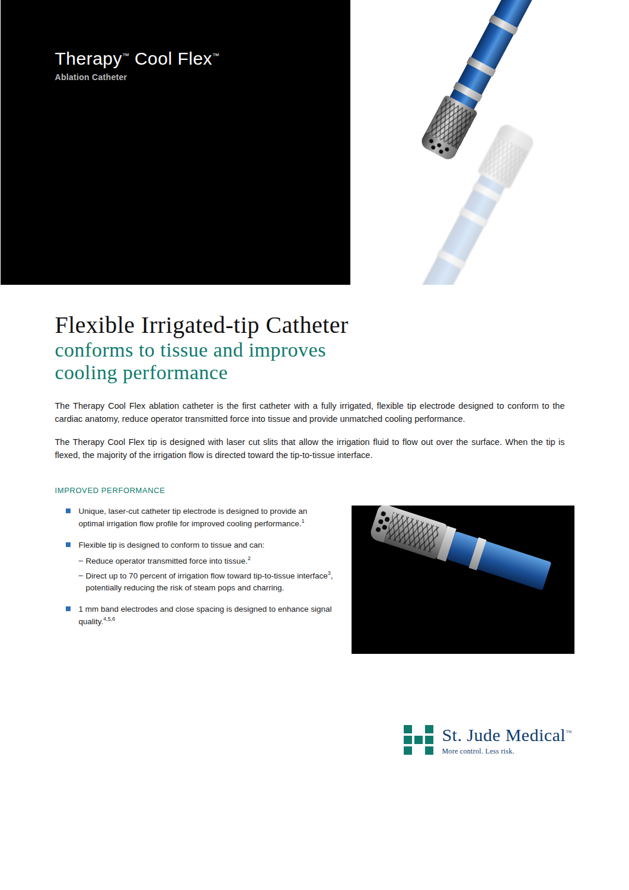Therapy™ Cool Flex™
Ablation Catheter
Flexible Irrigated-tip Catheter conforms to tissue and improves cooling performance
The Therapy Cool Flex ablation catheter is the first catheter with a fully irrigated, flexible tip electrode designed to conform to the cardiac anatomy, reduce operator transmitted force into tissue and provide unmatched cooling performance.
The Therapy Cool Flex tip is designed with laser cut slits that allow the irrigation fluid to flow out over the surface. When the tip is flexed, the majority of the irrigation flow is directed toward the tip-to-tissue interface.
Improved Performance
Unique, laser-cut catheter tip electrode is designed to provide an optimal irrigation flow profile for improved cooling performance.1
Flexible tip is designed to conform to tissue and can:
Reduce operator transmitted force into tissue.2
Direct up to 70 percent of irrigation flow toward tip-to-tissue interface3, potentially reducing the risk of steam pops and charring.
1 mm band electrodes and close spacing is designed to enhance signal quality.4,5,6
St. Jude Medical™
More control. Less risk.